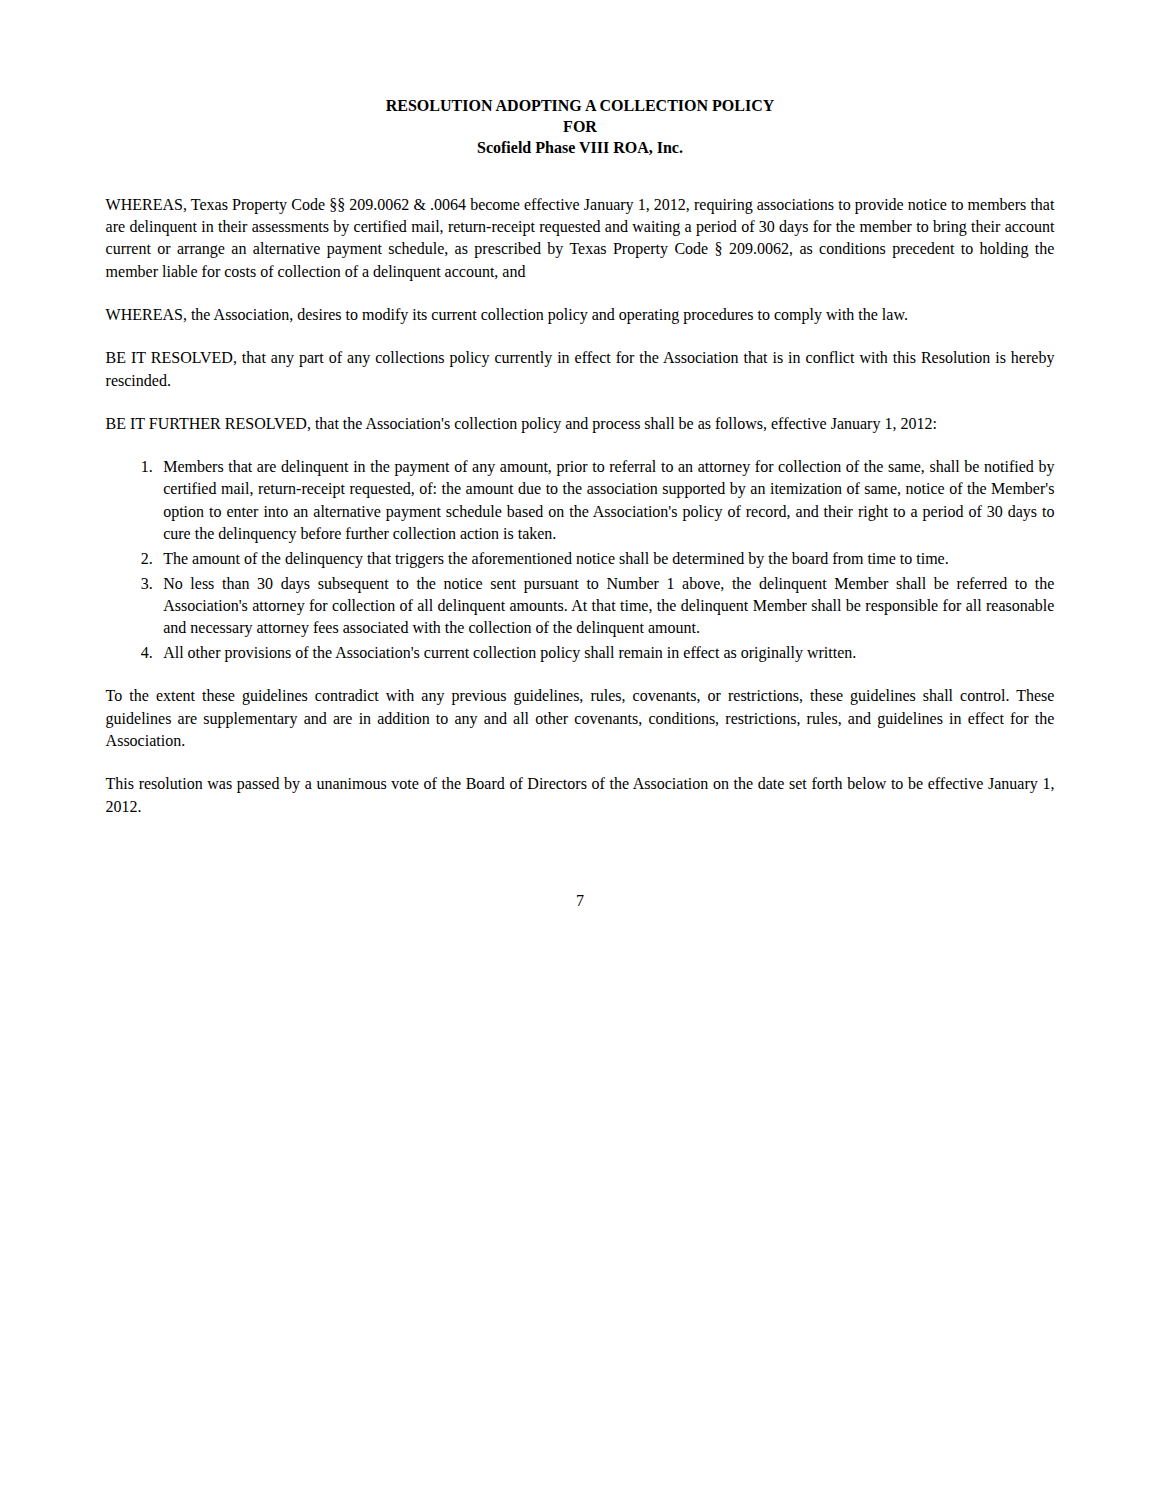RESOLUTION ADOPTING A COLLECTION POLICY
FOR
Scofield Phase VIII ROA, Inc.
WHEREAS, Texas Property Code §§ 209.0062 & .0064 become effective January 1, 2012, requiring associations to provide notice to members that are delinquent in their assessments by certified mail, return-receipt requested and waiting a period of 30 days for the member to bring their account current or arrange an alternative payment schedule, as prescribed by Texas Property Code § 209.0062, as conditions precedent to holding the member liable for costs of collection of a delinquent account, and
WHEREAS, the Association, desires to modify its current collection policy and operating procedures to comply with the law.
BE IT RESOLVED, that any part of any collections policy currently in effect for the Association that is in conflict with this Resolution is hereby rescinded.
BE IT FURTHER RESOLVED, that the Association's collection policy and process shall be as follows, effective January 1, 2012:
Members that are delinquent in the payment of any amount, prior to referral to an attorney for collection of the same, shall be notified by certified mail, return-receipt requested, of: the amount due to the association supported by an itemization of same, notice of the Member's option to enter into an alternative payment schedule based on the Association's policy of record, and their right to a period of 30 days to cure the delinquency before further collection action is taken.
The amount of the delinquency that triggers the aforementioned notice shall be determined by the board from time to time.
No less than 30 days subsequent to the notice sent pursuant to Number 1 above, the delinquent Member shall be referred to the Association's attorney for collection of all delinquent amounts. At that time, the delinquent Member shall be responsible for all reasonable and necessary attorney fees associated with the collection of the delinquent amount.
All other provisions of the Association's current collection policy shall remain in effect as originally written.
To the extent these guidelines contradict with any previous guidelines, rules, covenants, or restrictions, these guidelines shall control. These guidelines are supplementary and are in addition to any and all other covenants, conditions, restrictions, rules, and guidelines in effect for the Association.
This resolution was passed by a unanimous vote of the Board of Directors of the Association on the date set forth below to be effective January 1, 2012.
7